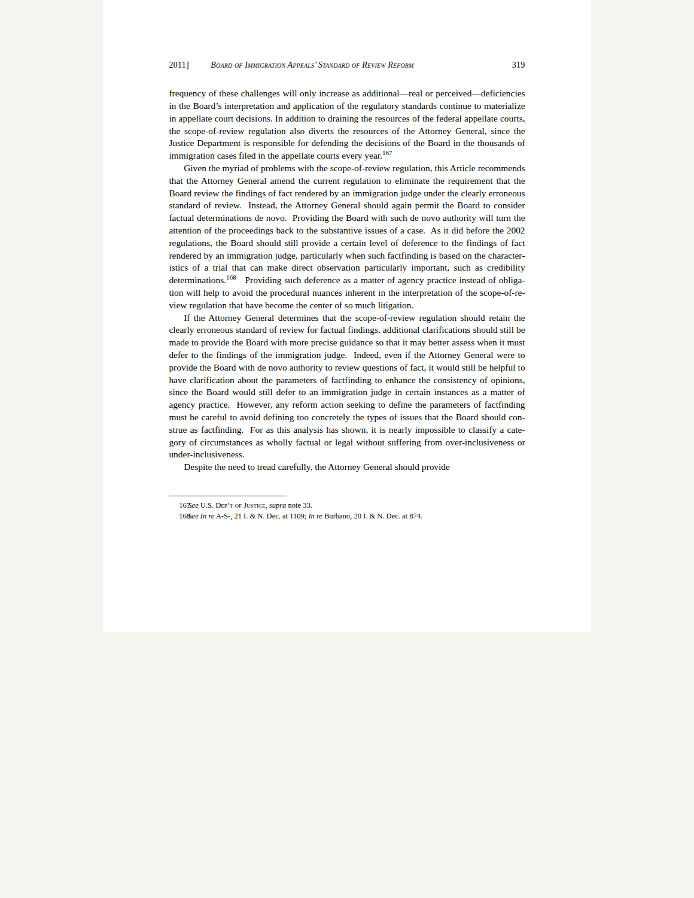2011] Board of Immigration Appeals’ Standard of Review Reform 319
frequency of these challenges will only increase as additional—real or perceived—deficiencies in the Board’s interpretation and application of the regulatory standards continue to materialize in appellate court decisions. In addition to draining the resources of the federal appellate courts, the scope-of-review regulation also diverts the resources of the Attorney General, since the Justice Department is responsible for defending the decisions of the Board in the thousands of immigration cases filed in the appellate courts every year.167
Given the myriad of problems with the scope-of-review regulation, this Article recommends that the Attorney General amend the current regulation to eliminate the requirement that the Board review the findings of fact rendered by an immigration judge under the clearly erroneous standard of review. Instead, the Attorney General should again permit the Board to consider factual determinations de novo. Providing the Board with such de novo authority will turn the attention of the proceedings back to the substantive issues of a case. As it did before the 2002 regulations, the Board should still provide a certain level of deference to the findings of fact rendered by an immigration judge, particularly when such factfinding is based on the characteristics of a trial that can make direct observation particularly important, such as credibility determinations.168 Providing such deference as a matter of agency practice instead of obligation will help to avoid the procedural nuances inherent in the interpretation of the scope-of-review regulation that have become the center of so much litigation.
If the Attorney General determines that the scope-of-review regulation should retain the clearly erroneous standard of review for factual findings, additional clarifications should still be made to provide the Board with more precise guidance so that it may better assess when it must defer to the findings of the immigration judge. Indeed, even if the Attorney General were to provide the Board with de novo authority to review questions of fact, it would still be helpful to have clarification about the parameters of factfinding to enhance the consistency of opinions, since the Board would still defer to an immigration judge in certain instances as a matter of agency practice. However, any reform action seeking to define the parameters of factfinding must be careful to avoid defining too concretely the types of issues that the Board should construe as factfinding. For as this analysis has shown, it is nearly impossible to classify a category of circumstances as wholly factual or legal without suffering from over-inclusiveness or under-inclusiveness.
Despite the need to tread carefully, the Attorney General should provide
167. See U.S. Dep’t of Justice, supra note 33.
168. See In re A-S-, 21 I. & N. Dec. at 1109; In re Burbano, 20 I. & N. Dec. at 874.